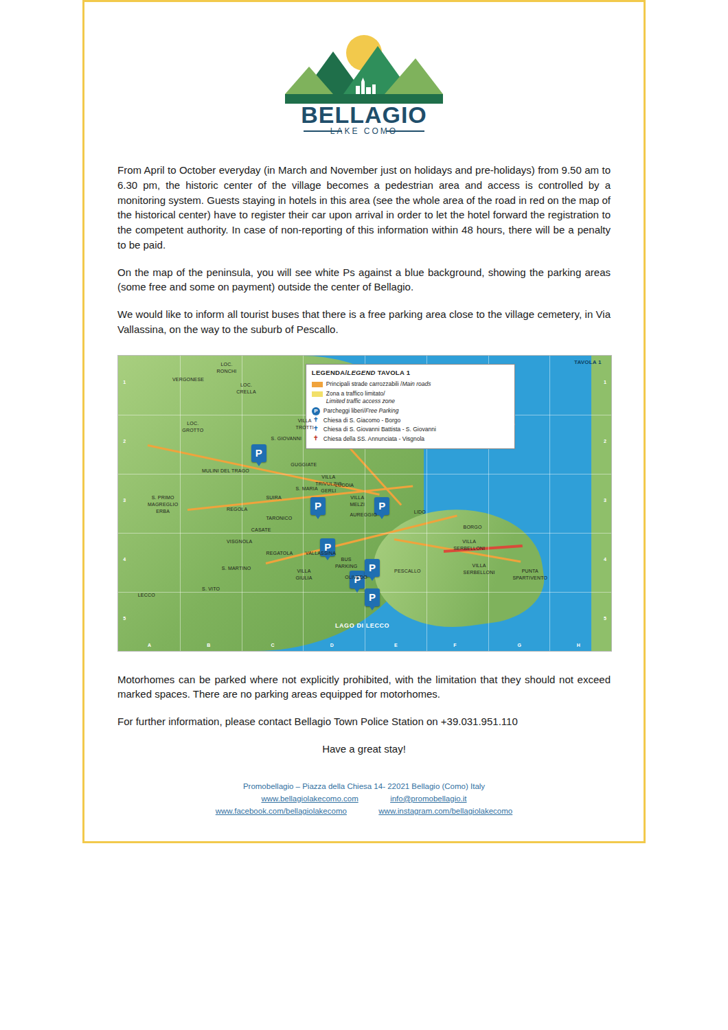BELLAGIO LAKE COMO
From April to October everyday (in March and November just on holidays and pre-holidays) from 9.50 am to 6.30 pm, the historic center of the village becomes a pedestrian area and access is controlled by a monitoring system. Guests staying in hotels in this area (see the whole area of the road in red on the map of the historical center) have to register their car upon arrival in order to let the hotel forward the registration to the competent authority. In case of non-reporting of this information within 48 hours, there will be a penalty to be paid.
On the map of the peninsula, you will see white Ps against a blue background, showing the parking areas (some free and some on payment) outside the center of Bellagio.
We would like to inform all tourist buses that there is a free parking area close to the village cemetery, in Via Vallassina, on the way to the suburb of Pescallo.
1
2
3
4
5
1
2
3
4
5
A
B
C
D
E
F
G
H
LEGENDA/LEGEND TAVOLA 1
Principali strade carrozzabili /Main roads
Zona a traffico limitato/
Limited traffic access zone
PParcheggi liberi/Free Parking
✝Chiesa di S. Giacomo - Borgo
✝Chiesa di S. Giovanni Battista - S. Giovanni
✝Chiesa della SS. Annunciata - Visgnola
P
P
P
P
P
P
P
LOC.
RONCHI
VERGONESE
LOC.
CRELLA
LOC.
GROTTO
VILLA
TROTTI
S. GIOVANNI
GUGGIATE
VILLA
TRIVULZIO
GERLI
MULINI DEL TRAGO
S. MARIA
LODDIA
VILLA
MELZI
S. PRIMO
MAGREGLIO
ERBA
SUIRA
REGOLA
TARONICO
AUREGGIO
LIDO
CASATE
BORGO
VISGNOLA
VILLA
SERBELLONI
REGATOLA
VALLASSINA
BUS
PARKING
S. MARTINO
VILLA
GIULIA
OLIVEDO
PESCALLO
VILLA
SERBELLONI
PUNTA
SPARTIVENTO
S. VITO
LECCO
LAGO DI COMO
LAGO DI LECCO
TAVOLA 1
Motorhomes can be parked where not explicitly prohibited, with the limitation that they should not exceed marked spaces. There are no parking areas equipped for motorhomes.
For further information, please contact Bellagio Town Police Station on +39.031.951.110
Have a great stay!
Promobellagio – Piazza della Chiesa 14- 22021 Bellagio (Como) Italy www.bellagiolakecomo.com info@promobellagio.it www.facebook.com/bellagiolakecomo www.instagram.com/bellagiolakecomo